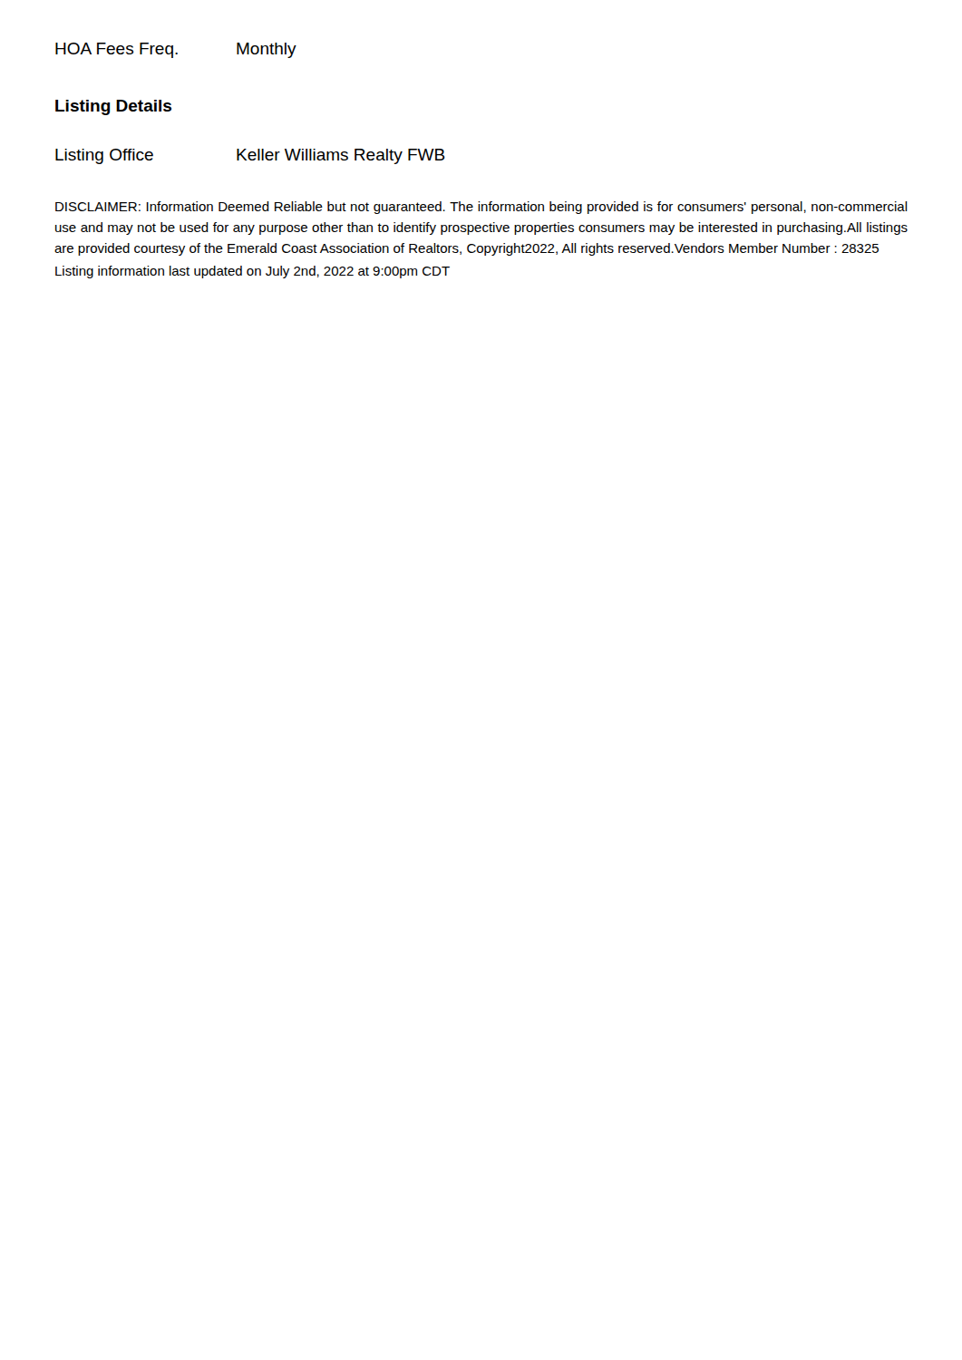HOA Fees Freq. Monthly
Listing Details
Listing Office Keller Williams Realty FWB
DISCLAIMER: Information Deemed Reliable but not guaranteed. The information being provided is for consumers' personal, non-commercial use and may not be used for any purpose other than to identify prospective properties consumers may be interested in purchasing.All listings are provided courtesy of the Emerald Coast Association of Realtors, Copyright2022, All rights reserved.Vendors Member Number : 28325 Listing information last updated on July 2nd, 2022 at 9:00pm CDT